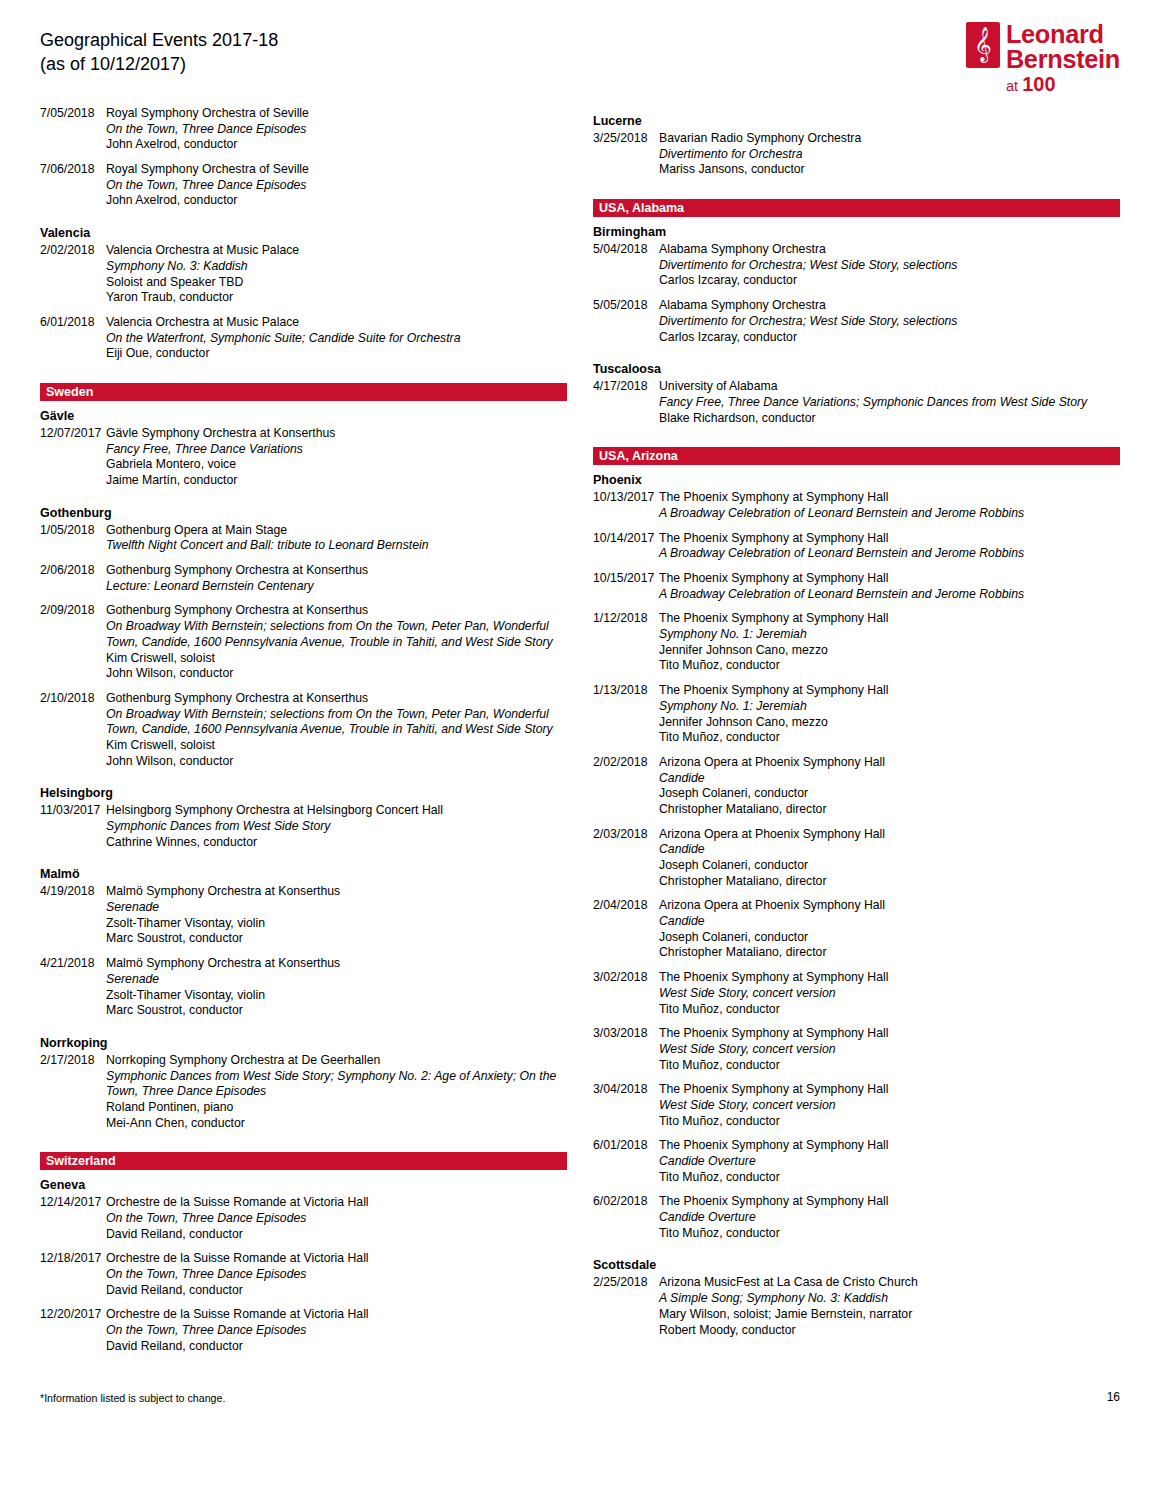Geographical Events 2017-18
(as of 10/12/2017)
Leonard Bernstein at 100
| 7/05/2018 | Royal Symphony Orchestra of Seville On the Town, Three Dance Episodes John Axelrod, conductor |
| 7/06/2018 | Royal Symphony Orchestra of Seville On the Town, Three Dance Episodes John Axelrod, conductor |
Valencia
| 2/02/2018 | Valencia Orchestra at Music Palace Symphony No. 3: Kaddish Soloist and Speaker TBD Yaron Traub, conductor |
| 6/01/2018 | Valencia Orchestra at Music Palace On the Waterfront, Symphonic Suite; Candide Suite for Orchestra Eiji Oue, conductor |
Sweden
Gävle
| 12/07/2017 | Gävle Symphony Orchestra at Konserthus Fancy Free, Three Dance Variations Gabriela Montero, voice Jaime Martín, conductor |
Gothenburg
| 1/05/2018 | Gothenburg Opera at Main Stage Twelfth Night Concert and Ball: tribute to Leonard Bernstein |
| 2/06/2018 | Gothenburg Symphony Orchestra at Konserthus Lecture: Leonard Bernstein Centenary |
| 2/09/2018 | Gothenburg Symphony Orchestra at Konserthus On Broadway With Bernstein; selections from On the Town, Peter Pan, Wonderful Town, Candide, 1600 Pennsylvania Avenue, Trouble in Tahiti, and West Side Story Kim Criswell, soloist John Wilson, conductor |
| 2/10/2018 | Gothenburg Symphony Orchestra at Konserthus On Broadway With Bernstein; selections from On the Town, Peter Pan, Wonderful Town, Candide, 1600 Pennsylvania Avenue, Trouble in Tahiti, and West Side Story Kim Criswell, soloist John Wilson, conductor |
Helsingborg
| 11/03/2017 | Helsingborg Symphony Orchestra at Helsingborg Concert Hall Symphonic Dances from West Side Story Cathrine Winnes, conductor |
Malmö
| 4/19/2018 | Malmö Symphony Orchestra at Konserthus Serenade Zsolt-Tihamer Visontay, violin Marc Soustrot, conductor |
| 4/21/2018 | Malmö Symphony Orchestra at Konserthus Serenade Zsolt-Tihamer Visontay, violin Marc Soustrot, conductor |
Norrkoping
| 2/17/2018 | Norrkoping Symphony Orchestra at De Geerhallen Symphonic Dances from West Side Story; Symphony No. 2: Age of Anxiety; On the Town, Three Dance Episodes Roland Pontinen, piano Mei-Ann Chen, conductor |
Switzerland
Geneva
| 12/14/2017 | Orchestre de la Suisse Romande at Victoria Hall On the Town, Three Dance Episodes David Reiland, conductor |
| 12/18/2017 | Orchestre de la Suisse Romande at Victoria Hall On the Town, Three Dance Episodes David Reiland, conductor |
| 12/20/2017 | Orchestre de la Suisse Romande at Victoria Hall On the Town, Three Dance Episodes David Reiland, conductor |
Lucerne
| 3/25/2018 | Bavarian Radio Symphony Orchestra Divertimento for Orchestra Mariss Jansons, conductor |
USA, Alabama
Birmingham
| 5/04/2018 | Alabama Symphony Orchestra Divertimento for Orchestra; West Side Story, selections Carlos Izcaray, conductor |
| 5/05/2018 | Alabama Symphony Orchestra Divertimento for Orchestra; West Side Story, selections Carlos Izcaray, conductor |
Tuscaloosa
| 4/17/2018 | University of Alabama Fancy Free, Three Dance Variations; Symphonic Dances from West Side Story Blake Richardson, conductor |
USA, Arizona
Phoenix
| 10/13/2017 | The Phoenix Symphony at Symphony Hall A Broadway Celebration of Leonard Bernstein and Jerome Robbins |
| 10/14/2017 | The Phoenix Symphony at Symphony Hall A Broadway Celebration of Leonard Bernstein and Jerome Robbins |
| 10/15/2017 | The Phoenix Symphony at Symphony Hall A Broadway Celebration of Leonard Bernstein and Jerome Robbins |
| 1/12/2018 | The Phoenix Symphony at Symphony Hall Symphony No. 1: Jeremiah Jennifer Johnson Cano, mezzo Tito Muñoz, conductor |
| 1/13/2018 | The Phoenix Symphony at Symphony Hall Symphony No. 1: Jeremiah Jennifer Johnson Cano, mezzo Tito Muñoz, conductor |
| 2/02/2018 | Arizona Opera at Phoenix Symphony Hall Candide Joseph Colaneri, conductor Christopher Mataliano, director |
| 2/03/2018 | Arizona Opera at Phoenix Symphony Hall Candide Joseph Colaneri, conductor Christopher Mataliano, director |
| 2/04/2018 | Arizona Opera at Phoenix Symphony Hall Candide Joseph Colaneri, conductor Christopher Mataliano, director |
| 3/02/2018 | The Phoenix Symphony at Symphony Hall West Side Story, concert version Tito Muñoz, conductor |
| 3/03/2018 | The Phoenix Symphony at Symphony Hall West Side Story, concert version Tito Muñoz, conductor |
| 3/04/2018 | The Phoenix Symphony at Symphony Hall West Side Story, concert version Tito Muñoz, conductor |
| 6/01/2018 | The Phoenix Symphony at Symphony Hall Candide Overture Tito Muñoz, conductor |
| 6/02/2018 | The Phoenix Symphony at Symphony Hall Candide Overture Tito Muñoz, conductor |
Scottsdale
| 2/25/2018 | Arizona MusicFest at La Casa de Cristo Church A Simple Song; Symphony No. 3: Kaddish Mary Wilson, soloist; Jamie Bernstein, narrator Robert Moody, conductor |
*Information listed is subject to change.
16